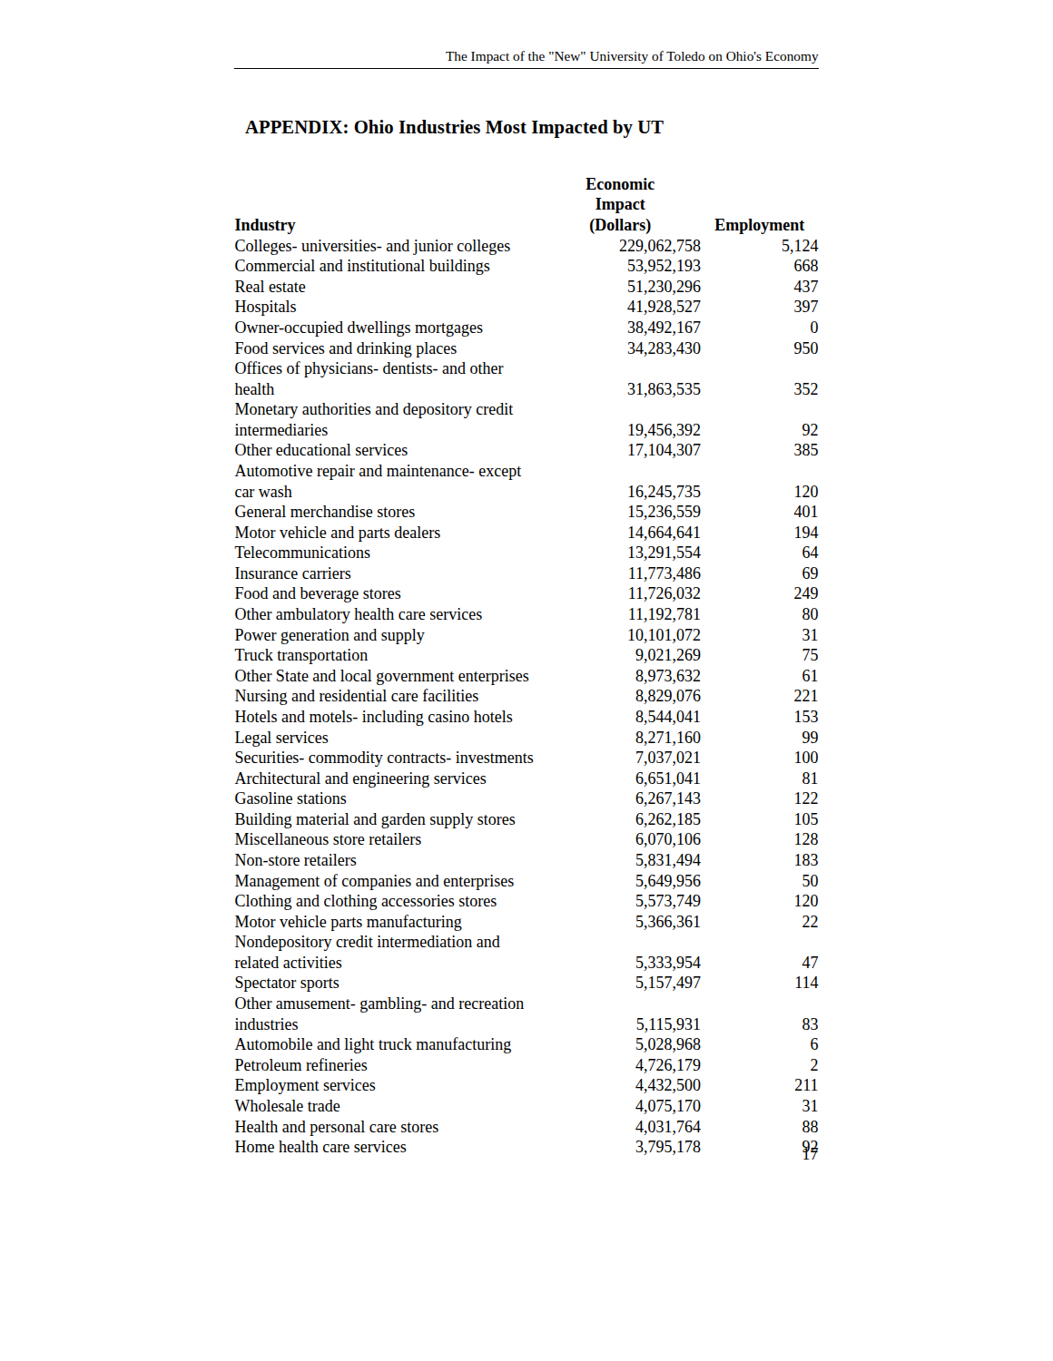The Impact of the "New" University of Toledo on Ohio's Economy
APPENDIX: Ohio Industries Most Impacted by UT
| | Economic | |
| --- | --- | --- |
| | Impact | |
| Industry | (Dollars) | Employment |
| Colleges- universities- and junior colleges | 229,062,758 | 5,124 |
| Commercial and institutional buildings | 53,952,193 | 668 |
| Real estate | 51,230,296 | 437 |
| Hospitals | 41,928,527 | 397 |
| Owner-occupied dwellings mortgages | 38,492,167 | 0 |
| Food services and drinking places | 34,283,430 | 950 |
| Offices of physicians- dentists- and other health | 31,863,535 | 352 |
| Monetary authorities and depository credit intermediaries | 19,456,392 | 92 |
| Other educational services | 17,104,307 | 385 |
| Automotive repair and maintenance- except car wash | 16,245,735 | 120 |
| General merchandise stores | 15,236,559 | 401 |
| Motor vehicle and parts dealers | 14,664,641 | 194 |
| Telecommunications | 13,291,554 | 64 |
| Insurance carriers | 11,773,486 | 69 |
| Food and beverage stores | 11,726,032 | 249 |
| Other ambulatory health care services | 11,192,781 | 80 |
| Power generation and supply | 10,101,072 | 31 |
| Truck transportation | 9,021,269 | 75 |
| Other State and local government enterprises | 8,973,632 | 61 |
| Nursing and residential care facilities | 8,829,076 | 221 |
| Hotels and motels- including casino hotels | 8,544,041 | 153 |
| Legal services | 8,271,160 | 99 |
| Securities- commodity contracts- investments | 7,037,021 | 100 |
| Architectural and engineering services | 6,651,041 | 81 |
| Gasoline stations | 6,267,143 | 122 |
| Building material and garden supply stores | 6,262,185 | 105 |
| Miscellaneous store retailers | 6,070,106 | 128 |
| Non-store retailers | 5,831,494 | 183 |
| Management of companies and enterprises | 5,649,956 | 50 |
| Clothing and clothing accessories stores | 5,573,749 | 120 |
| Motor vehicle parts manufacturing | 5,366,361 | 22 |
| Nondepository credit intermediation and related activities | 5,333,954 | 47 |
| Spectator sports | 5,157,497 | 114 |
| Other amusement- gambling- and recreation industries | 5,115,931 | 83 |
| Automobile and light truck manufacturing | 5,028,968 | 6 |
| Petroleum refineries | 4,726,179 | 2 |
| Employment services | 4,432,500 | 211 |
| Wholesale trade | 4,075,170 | 31 |
| Health and personal care stores | 4,031,764 | 88 |
| Home health care services | 3,795,178 | 92 |
17